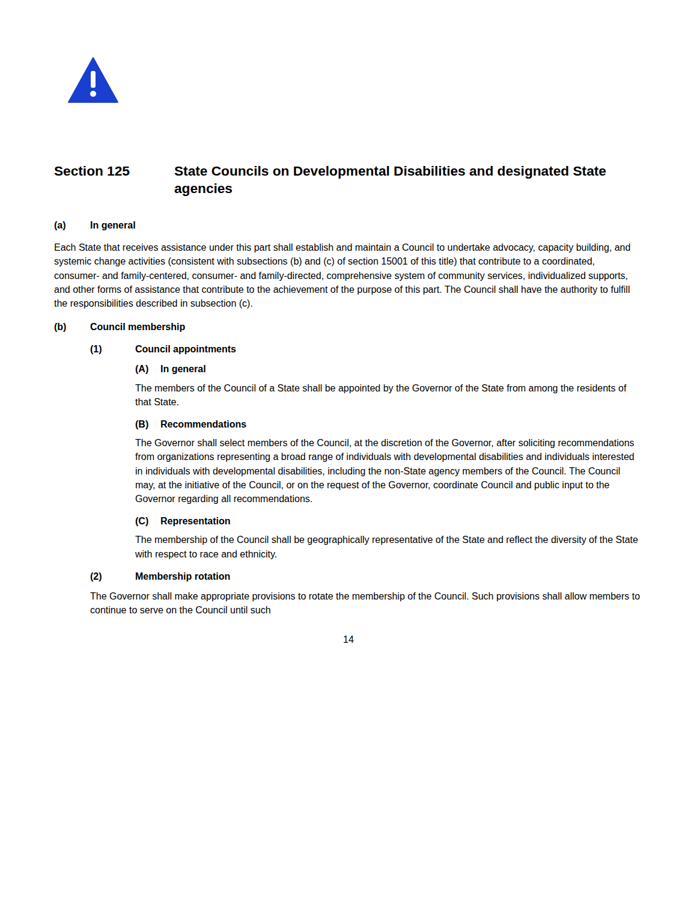Section 125 State Councils on Developmental Disabilities and designated State agencies
(a) In general
Each State that receives assistance under this part shall establish and maintain a Council to undertake advocacy, capacity building, and systemic change activities (consistent with subsections (b) and (c) of section 15001 of this title) that contribute to a coordinated, consumer- and family-centered, consumer- and family-directed, comprehensive system of community services, individualized supports, and other forms of assistance that contribute to the achievement of the purpose of this part. The Council shall have the authority to fulfill the responsibilities described in subsection (c).
(b) Council membership
(1) Council appointments
(A) In general
The members of the Council of a State shall be appointed by the Governor of the State from among the residents of that State.
(B) Recommendations
The Governor shall select members of the Council, at the discretion of the Governor, after soliciting recommendations from organizations representing a broad range of individuals with developmental disabilities and individuals interested in individuals with developmental disabilities, including the non-State agency members of the Council. The Council may, at the initiative of the Council, or on the request of the Governor, coordinate Council and public input to the Governor regarding all recommendations.
(C) Representation
The membership of the Council shall be geographically representative of the State and reflect the diversity of the State with respect to race and ethnicity.
(2) Membership rotation
The Governor shall make appropriate provisions to rotate the membership of the Council. Such provisions shall allow members to continue to serve on the Council until such
14